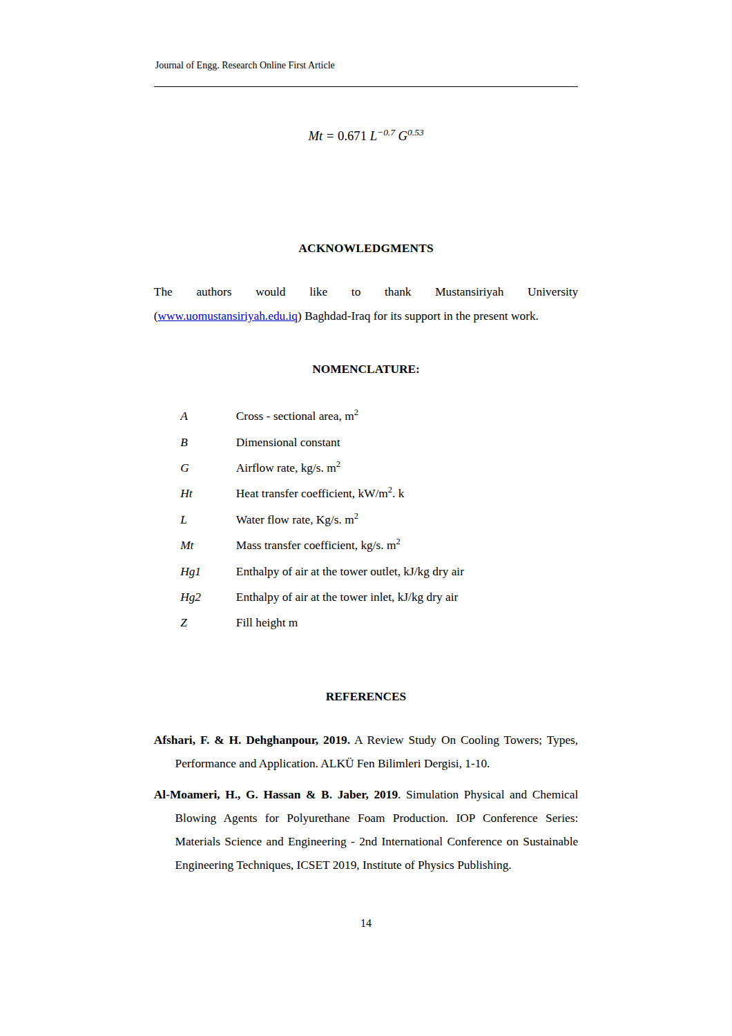Journal of Engg. Research Online First Article
Mt = 0.671 L−0.7 G0.53
ACKNOWLEDGMENTS
The authors would like to thank Mustansiriyah University (www.uomustansiriyah.edu.iq) Baghdad-Iraq for its support in the present work.
NOMENCLATURE:
| A | Cross - sectional area, m 2 |
| B | Dimensional constant |
| G | Airflow rate, kg/s. m 2 |
| Ht | Heat transfer coefficient, kW/m 2 . k |
| L | Water flow rate, Kg/s. m 2 |
| Mt | Mass transfer coefficient, kg/s. m 2 |
| Hg1 | Enthalpy of air at the tower outlet, kJ/kg dry air |
| Hg2 | Enthalpy of air at the tower inlet, kJ/kg dry air |
| Z | Fill height m |
REFERENCES
Afshari, F. & H. Dehghanpour, 2019. A Review Study On Cooling Towers; Types, Performance and Application. ALKÜ Fen Bilimleri Dergisi, 1-10.
Al-Moameri, H., G. Hassan & B. Jaber, 2019. Simulation Physical and Chemical Blowing Agents for Polyurethane Foam Production. IOP Conference Series: Materials Science and Engineering - 2nd International Conference on Sustainable Engineering Techniques, ICSET 2019, Institute of Physics Publishing.
14